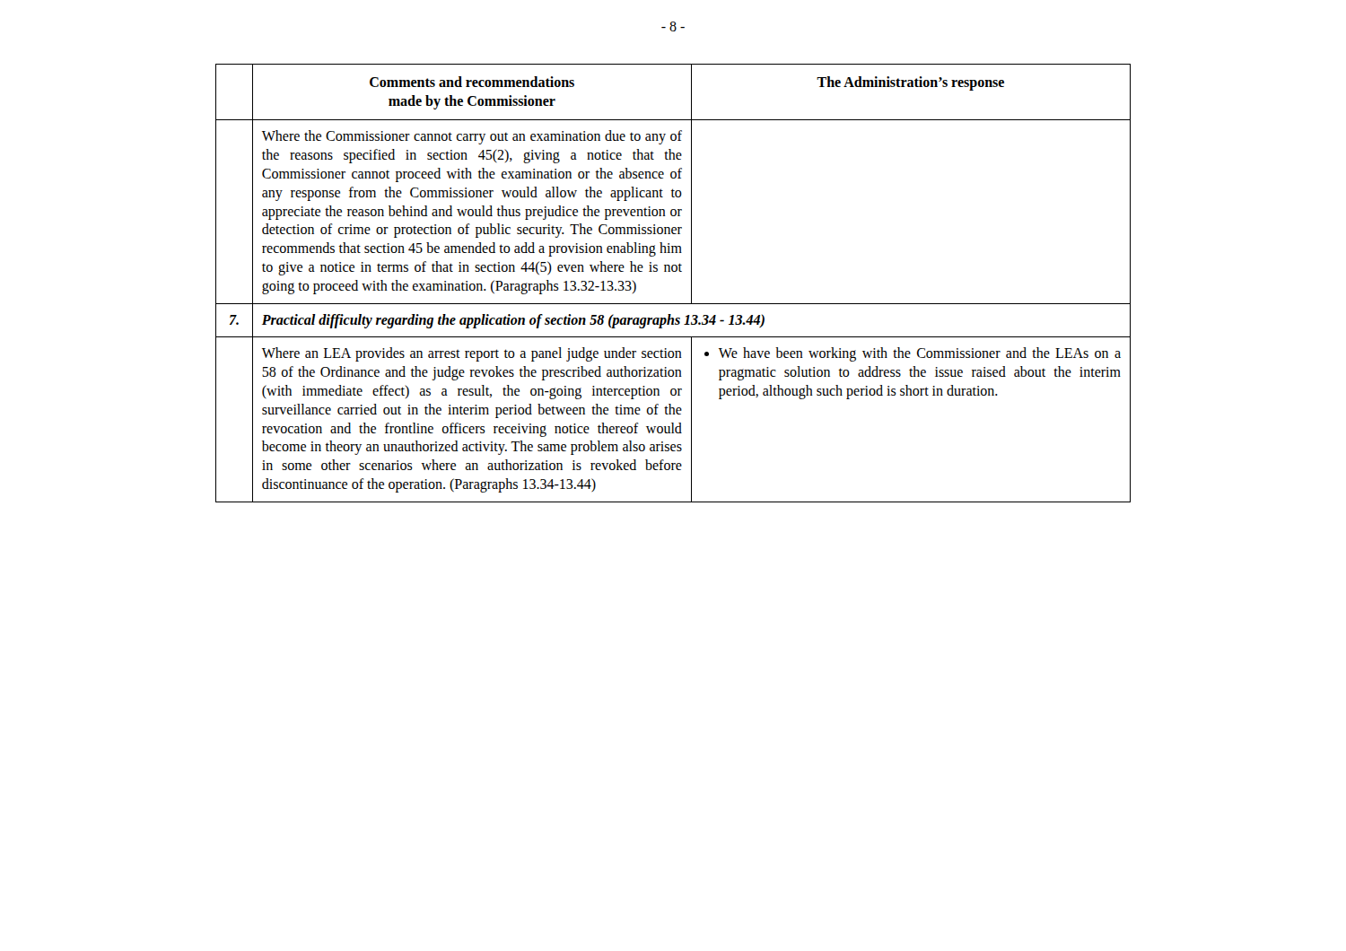- 8 -
| | Comments and recommendations made by the Commissioner | The Administration’s response |
| --- | --- | --- |
| | Where the Commissioner cannot carry out an examination due to any of the reasons specified in section 45(2), giving a notice that the Commissioner cannot proceed with the examination or the absence of any response from the Commissioner would allow the applicant to appreciate the reason behind and would thus prejudice the prevention or detection of crime or protection of public security. The Commissioner recommends that section 45 be amended to add a provision enabling him to give a notice in terms of that in section 44(5) even where he is not going to proceed with the examination. (Paragraphs 13.32-13.33) | |
| 7. | Practical difficulty regarding the application of section 58 (paragraphs 13.34 - 13.44) |
| | Where an LEA provides an arrest report to a panel judge under section 58 of the Ordinance and the judge revokes the prescribed authorization (with immediate effect) as a result, the on-going interception or surveillance carried out in the interim period between the time of the revocation and the frontline officers receiving notice thereof would become in theory an unauthorized activity. The same problem also arises in some other scenarios where an authorization is revoked before discontinuance of the operation. (Paragraphs 13.34-13.44) | We have been working with the Commissioner and the LEAs on a pragmatic solution to address the issue raised about the interim period, although such period is short in duration. |